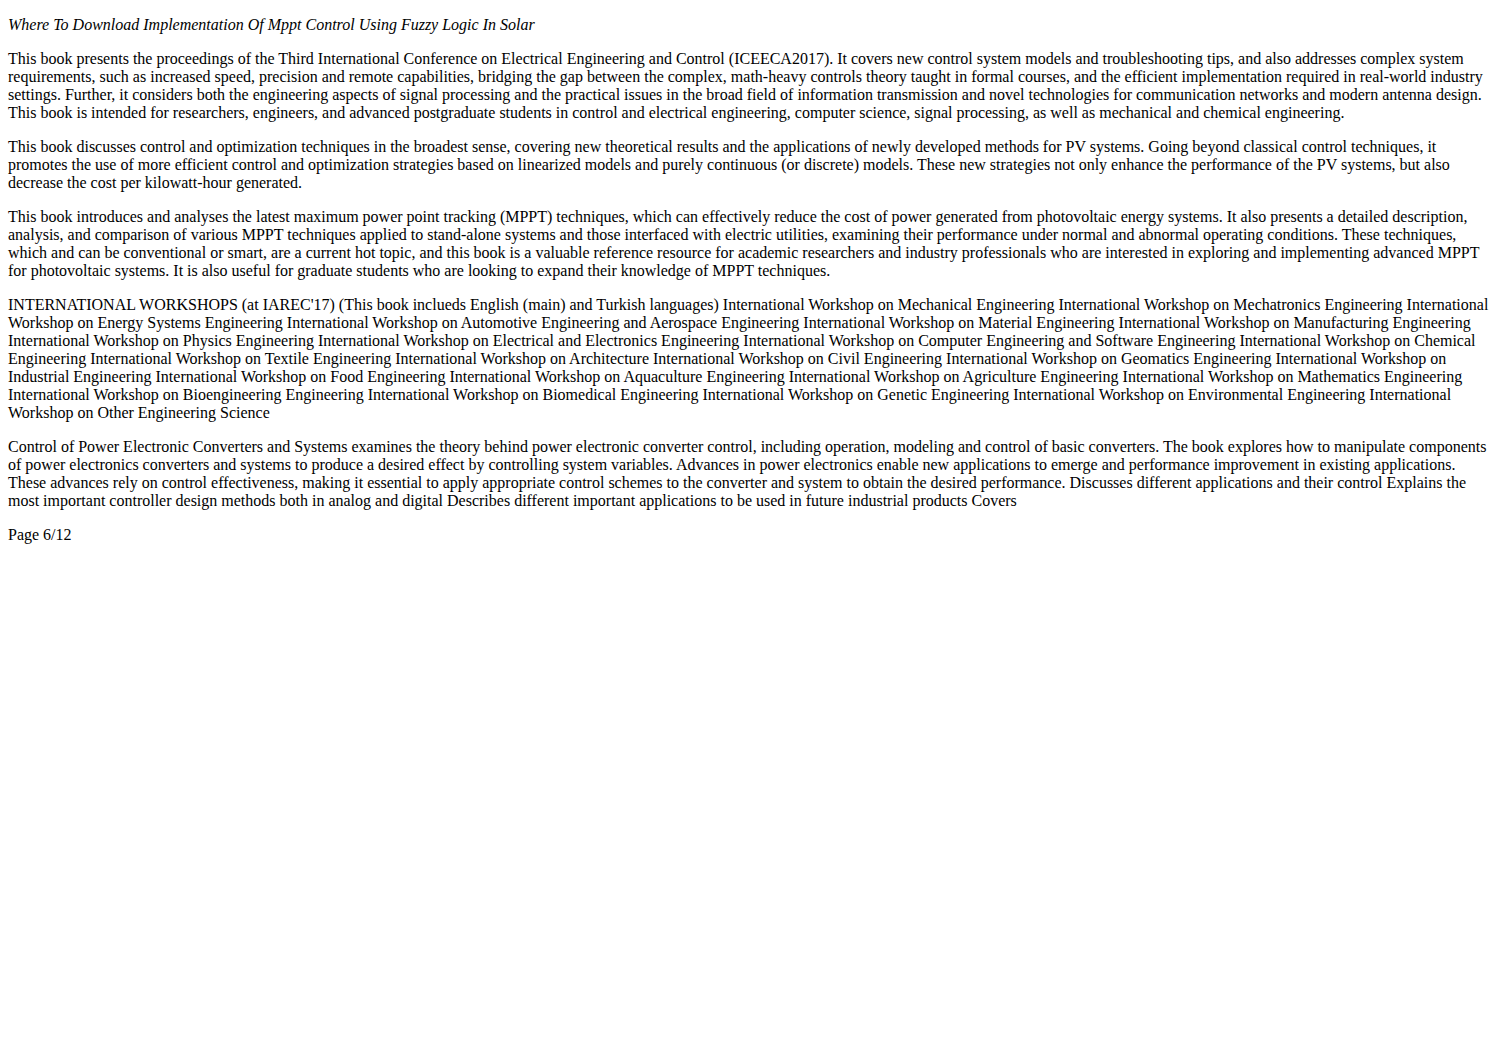Where To Download Implementation Of Mppt Control Using Fuzzy Logic In Solar
This book presents the proceedings of the Third International Conference on Electrical Engineering and Control (ICEECA2017). It covers new control system models and troubleshooting tips, and also addresses complex system requirements, such as increased speed, precision and remote capabilities, bridging the gap between the complex, math-heavy controls theory taught in formal courses, and the efficient implementation required in real-world industry settings. Further, it considers both the engineering aspects of signal processing and the practical issues in the broad field of information transmission and novel technologies for communication networks and modern antenna design. This book is intended for researchers, engineers, and advanced postgraduate students in control and electrical engineering, computer science, signal processing, as well as mechanical and chemical engineering.
This book discusses control and optimization techniques in the broadest sense, covering new theoretical results and the applications of newly developed methods for PV systems. Going beyond classical control techniques, it promotes the use of more efficient control and optimization strategies based on linearized models and purely continuous (or discrete) models. These new strategies not only enhance the performance of the PV systems, but also decrease the cost per kilowatt-hour generated.
This book introduces and analyses the latest maximum power point tracking (MPPT) techniques, which can effectively reduce the cost of power generated from photovoltaic energy systems. It also presents a detailed description, analysis, and comparison of various MPPT techniques applied to stand-alone systems and those interfaced with electric utilities, examining their performance under normal and abnormal operating conditions. These techniques, which and can be conventional or smart, are a current hot topic, and this book is a valuable reference resource for academic researchers and industry professionals who are interested in exploring and implementing advanced MPPT for photovoltaic systems. It is also useful for graduate students who are looking to expand their knowledge of MPPT techniques.
INTERNATIONAL WORKSHOPS (at IAREC'17) (This book inclueds English (main) and Turkish languages) International Workshop on Mechanical Engineering International Workshop on Mechatronics Engineering International Workshop on Energy Systems Engineering International Workshop on Automotive Engineering and Aerospace Engineering International Workshop on Material Engineering International Workshop on Manufacturing Engineering International Workshop on Physics Engineering International Workshop on Electrical and Electronics Engineering International Workshop on Computer Engineering and Software Engineering International Workshop on Chemical Engineering International Workshop on Textile Engineering International Workshop on Architecture International Workshop on Civil Engineering International Workshop on Geomatics Engineering International Workshop on Industrial Engineering International Workshop on Food Engineering International Workshop on Aquaculture Engineering International Workshop on Agriculture Engineering International Workshop on Mathematics Engineering International Workshop on Bioengineering Engineering International Workshop on Biomedical Engineering International Workshop on Genetic Engineering International Workshop on Environmental Engineering International Workshop on Other Engineering Science
Control of Power Electronic Converters and Systems examines the theory behind power electronic converter control, including operation, modeling and control of basic converters. The book explores how to manipulate components of power electronics converters and systems to produce a desired effect by controlling system variables. Advances in power electronics enable new applications to emerge and performance improvement in existing applications. These advances rely on control effectiveness, making it essential to apply appropriate control schemes to the converter and system to obtain the desired performance. Discusses different applications and their control Explains the most important controller design methods both in analog and digital Describes different important applications to be used in future industrial products Covers
Page 6/12